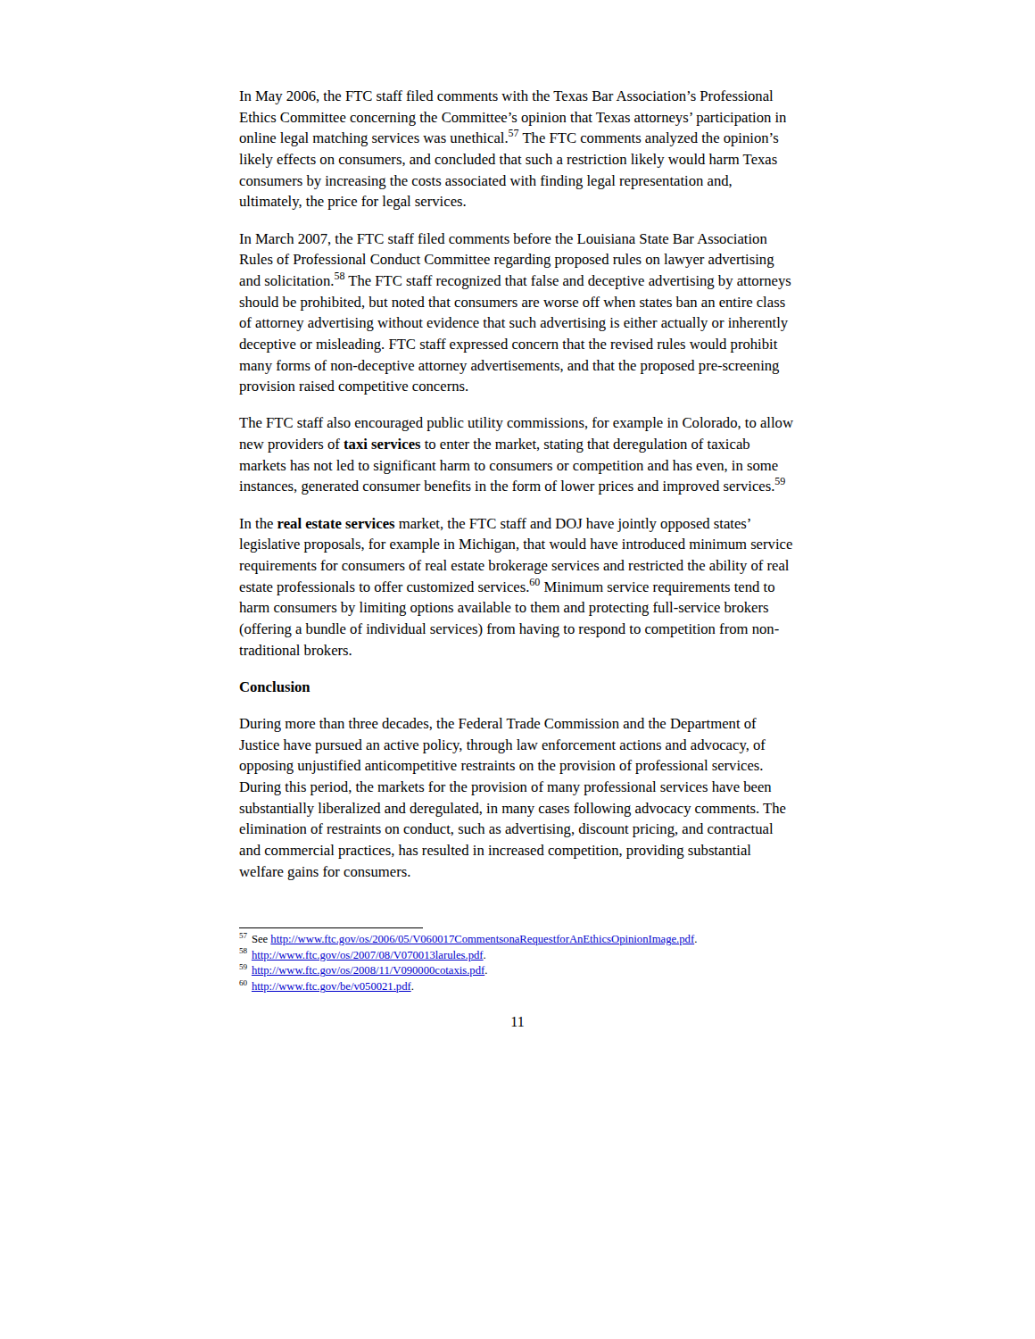In May 2006, the FTC staff filed comments with the Texas Bar Association’s Professional Ethics Committee concerning the Committee’s opinion that Texas attorneys’ participation in online legal matching services was unethical.57 The FTC comments analyzed the opinion’s likely effects on consumers, and concluded that such a restriction likely would harm Texas consumers by increasing the costs associated with finding legal representation and, ultimately, the price for legal services.
In March 2007, the FTC staff filed comments before the Louisiana State Bar Association Rules of Professional Conduct Committee regarding proposed rules on lawyer advertising and solicitation.58 The FTC staff recognized that false and deceptive advertising by attorneys should be prohibited, but noted that consumers are worse off when states ban an entire class of attorney advertising without evidence that such advertising is either actually or inherently deceptive or misleading. FTC staff expressed concern that the revised rules would prohibit many forms of non-deceptive attorney advertisements, and that the proposed pre-screening provision raised competitive concerns.
The FTC staff also encouraged public utility commissions, for example in Colorado, to allow new providers of taxi services to enter the market, stating that deregulation of taxicab markets has not led to significant harm to consumers or competition and has even, in some instances, generated consumer benefits in the form of lower prices and improved services.59
In the real estate services market, the FTC staff and DOJ have jointly opposed states’ legislative proposals, for example in Michigan, that would have introduced minimum service requirements for consumers of real estate brokerage services and restricted the ability of real estate professionals to offer customized services.60 Minimum service requirements tend to harm consumers by limiting options available to them and protecting full-service brokers (offering a bundle of individual services) from having to respond to competition from non-traditional brokers.
Conclusion
During more than three decades, the Federal Trade Commission and the Department of Justice have pursued an active policy, through law enforcement actions and advocacy, of opposing unjustified anticompetitive restraints on the provision of professional services. During this period, the markets for the provision of many professional services have been substantially liberalized and deregulated, in many cases following advocacy comments. The elimination of restraints on conduct, such as advertising, discount pricing, and contractual and commercial practices, has resulted in increased competition, providing substantial welfare gains for consumers.
57 See http://www.ftc.gov/os/2006/05/V060017CommentsonaRequestforAnEthicsOpinionImage.pdf.
58 http://www.ftc.gov/os/2007/08/V070013larules.pdf.
59 http://www.ftc.gov/os/2008/11/V090000cotaxis.pdf.
60 http://www.ftc.gov/be/v050021.pdf.
11